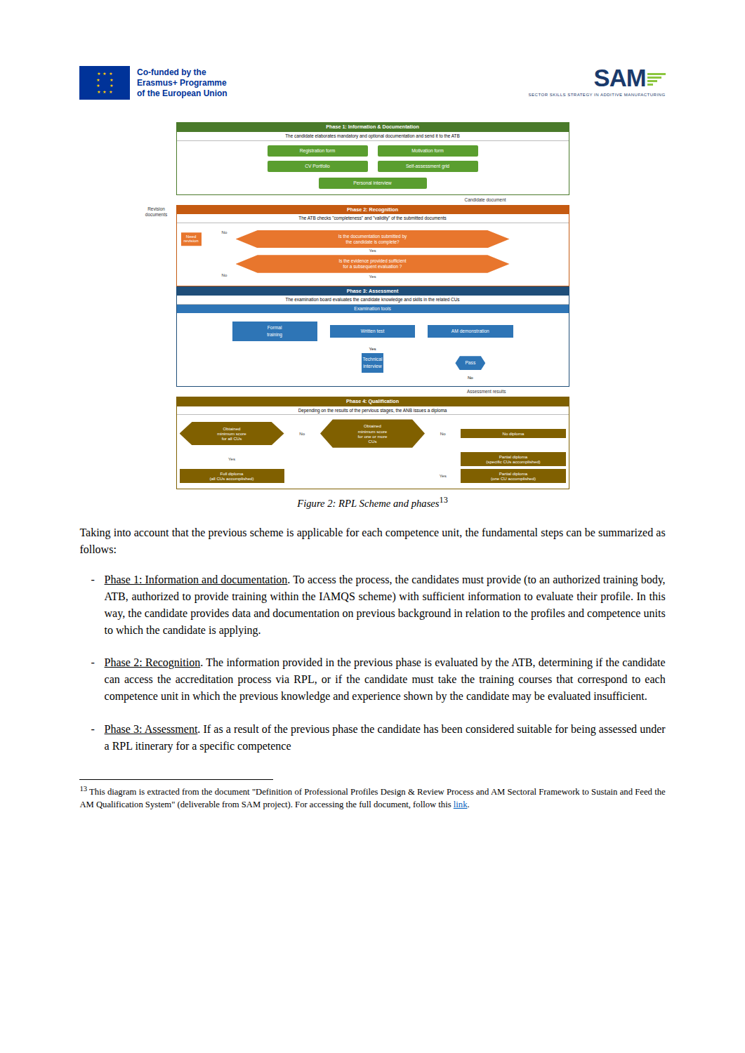Co-funded by the
Erasmus+ Programme
of the European Union
SAM
SECTOR SKILLS STRATEGY IN ADDITIVE MANUFACTURING
Revision
documents
Phase 1: Information & Documentation
The candidate elaborates mandatory and optional documentation and send it to the ATB
Registration form
Motivation form
CV Portfolio
Self-assessment grid
Personal interview
Candidate document
Phase 2: Recognition
The ATB checks "completeness" and "validity" of the submitted documents
Need
revision
No
Is the documentation submitted by
the candidate is complete?
Yes
No
Is the evidence provided sufficient
for a subsequent evaluation ?
Yes
Phase 3: Assessment
The examination board evaluates the candidate knowledge and skills in the related CUs
Examination tools
Formal
training
Written test
AM demonstration
Yes
Technical
interview
Pass
No
Assessment results
Phase 4: Qualification
Depending on the results of the pervious stages, the ANB issues a diploma
Obtained
minimum score
for all CUs
No
Obtained
minimum score
for one or more
CUs
No
No diploma
Yes
Partial diploma
(specific CUs accomplished)
Full diploma
(all CUs accomplished)
Yes
Partial diploma
(one CU accomplished)
Figure 2: RPL Scheme and phases13
Taking into account that the previous scheme is applicable for each competence unit, the fundamental steps can be summarized as follows:
Phase 1: Information and documentation. To access the process, the candidates must provide (to an authorized training body, ATB, authorized to provide training within the IAMQS scheme) with sufficient information to evaluate their profile. In this way, the candidate provides data and documentation on previous background in relation to the profiles and competence units to which the candidate is applying.
Phase 2: Recognition. The information provided in the previous phase is evaluated by the ATB, determining if the candidate can access the accreditation process via RPL, or if the candidate must take the training courses that correspond to each competence unit in which the previous knowledge and experience shown by the candidate may be evaluated insufficient.
Phase 3: Assessment. If as a result of the previous phase the candidate has been considered suitable for being assessed under a RPL itinerary for a specific competence
13 This diagram is extracted from the document "Definition of Professional Profiles Design & Review Process and AM Sectoral Framework to Sustain and Feed the AM Qualification System" (deliverable from SAM project). For accessing the full document, follow this link.